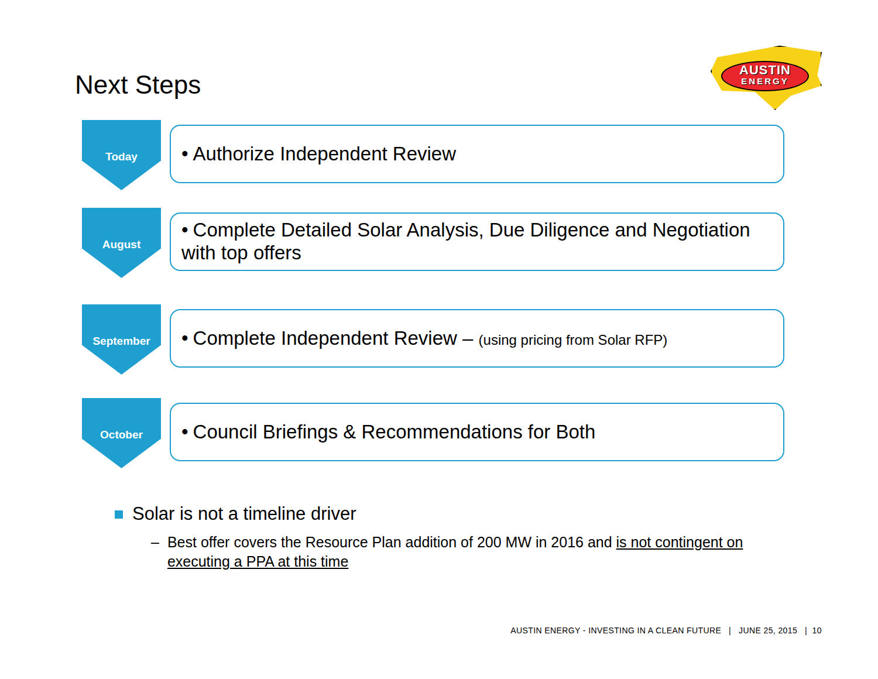AUSTIN
ENERGY
Next Steps
Today
•Authorize Independent Review
August
•Complete Detailed Solar Analysis, Due Diligence and Negotiation with top offers
September
•Complete Independent Review – (using pricing from Solar RFP)
October
•Council Briefings & Recommendations for Both
Solar is not a timeline driver
–Best offer covers the Resource Plan addition of 200 MW in 2016 and is not contingent on executing a PPA at this time
AUSTIN ENERGY - INVESTING IN A CLEAN FUTURE | JUNE 25, 2015 | 10